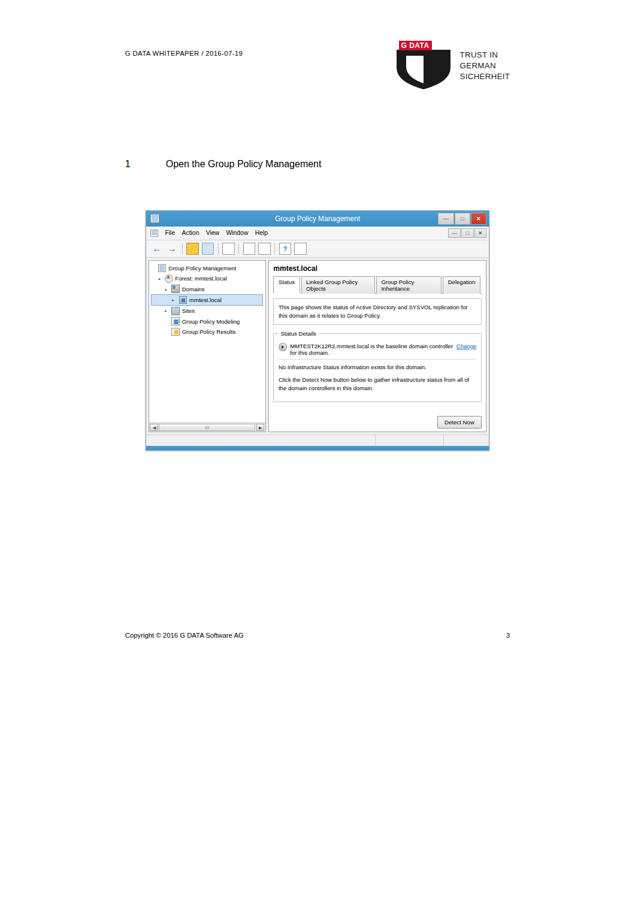G DATA WHITEPAPER / 2016-07-19
G DATA
TRUST IN
GERMAN
SICHERHEIT
1 Open the Group Policy Management
Group Policy Management
—
□
✕
File Action View Window Help
—
□
✕
←
→
?
Group Policy Management
▴ Forest: mmtest.local
▴ Domains
▸ mmtest.local
▸ Sites
Group Policy Modeling
Group Policy Results
◀
III
▶
mmtest.local
Status
Linked Group Policy Objects
Group Policy Inheritance
Delegation
This page shows the status of Active Directory and SYSVOL replication for this domain as it relates to Group Policy.
Status Details
MMTEST2K12R2.mmtest.local is the baseline domain controller for this domain.
Change
No Infrastructure Status information exists for this domain.
Click the Detect Now button below to gather infrastructure status from all of the domain controllers in this domain.
Detect Now
Copyright © 2016 G DATA Software AG
3